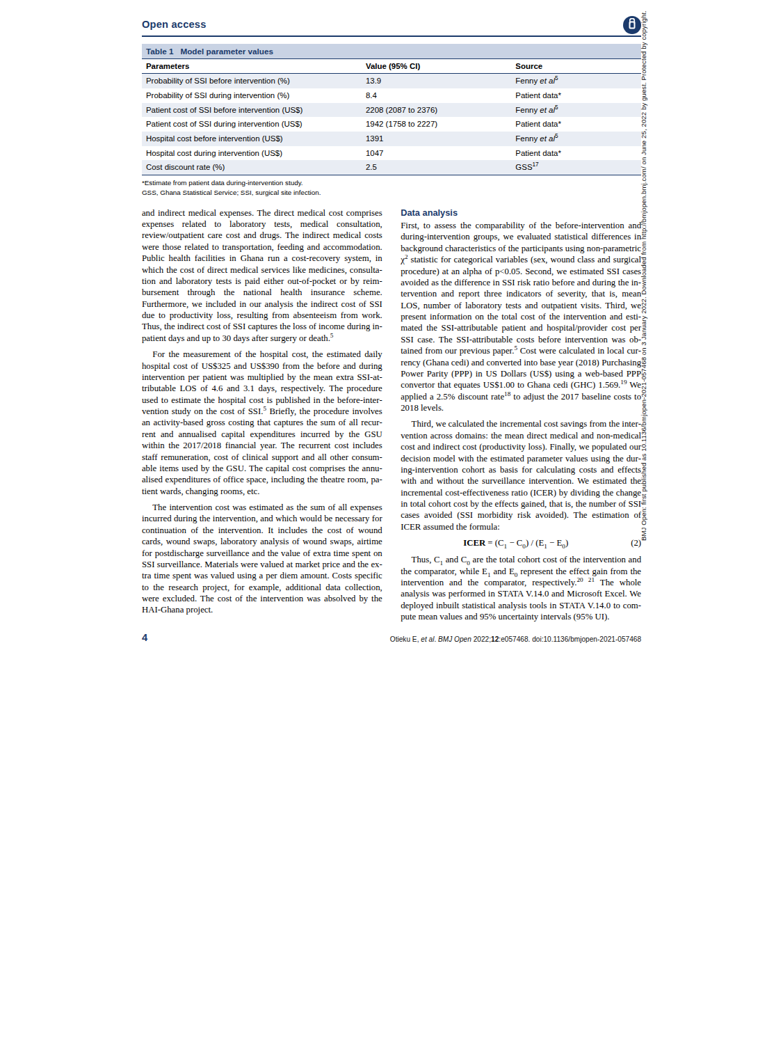BMJ Open: first published as 10.1136/bmjopen-2021-057468 on 3 January 2022. Downloaded from http://bmjopen.bmj.com/ on June 25, 2022 by guest. Protected by copyright.
Open access
Table 1 Model parameter values
| Parameters | Value (95% CI) | Source |
| --- | --- | --- |
| Probability of SSI before intervention (%) | 13.9 | Fenny et al 5 |
| Probability of SSI during intervention (%) | 8.4 | Patient data* |
| Patient cost of SSI before intervention (US$) | 2208 (2087 to 2376) | Fenny et al 5 |
| Patient cost of SSI during intervention (US$) | 1942 (1758 to 2227) | Patient data* |
| Hospital cost before intervention (US$) | 1391 | Fenny et al 5 |
| Hospital cost during intervention (US$) | 1047 | Patient data* |
| Cost discount rate (%) | 2.5 | GSS 17 |
*Estimate from patient data during-intervention study.
GSS, Ghana Statistical Service; SSI, surgical site infection.
and indirect medical expenses. The direct medical cost comprises expenses related to laboratory tests, medical consultation, review/outpatient care cost and drugs. The indirect medical costs were those related to transportation, feeding and accommodation. Public health facilities in Ghana run a cost-recovery system, in which the cost of direct medical services like medicines, consultation and laboratory tests is paid either out-of-pocket or by reimbursement through the national health insurance scheme. Furthermore, we included in our analysis the indirect cost of SSI due to productivity loss, resulting from absenteeism from work. Thus, the indirect cost of SSI captures the loss of income during inpatient days and up to 30 days after surgery or death.5
For the measurement of the hospital cost, the estimated daily hospital cost of US$325 and US$390 from the before and during intervention per patient was multiplied by the mean extra SSI-attributable LOS of 4.6 and 3.1 days, respectively. The procedure used to estimate the hospital cost is published in the before-intervention study on the cost of SSI.5 Briefly, the procedure involves an activity-based gross costing that captures the sum of all recurrent and annualised capital expenditures incurred by the GSU within the 2017/2018 financial year. The recurrent cost includes staff remuneration, cost of clinical support and all other consumable items used by the GSU. The capital cost comprises the annualised expenditures of office space, including the theatre room, patient wards, changing rooms, etc.
The intervention cost was estimated as the sum of all expenses incurred during the intervention, and which would be necessary for continuation of the intervention. It includes the cost of wound cards, wound swaps, laboratory analysis of wound swaps, airtime for postdischarge surveillance and the value of extra time spent on SSI surveillance. Materials were valued at market price and the extra time spent was valued using a per diem amount. Costs specific to the research project, for example, additional data collection, were excluded. The cost of the intervention was absolved by the HAI-Ghana project.
Data analysis
First, to assess the comparability of the before-intervention and during-intervention groups, we evaluated statistical differences in background characteristics of the participants using non-parametric χ2 statistic for categorical variables (sex, wound class and surgical procedure) at an alpha of p<0.05. Second, we estimated SSI cases avoided as the difference in SSI risk ratio before and during the intervention and report three indicators of severity, that is, mean LOS, number of laboratory tests and outpatient visits. Third, we present information on the total cost of the intervention and estimated the SSI-attributable patient and hospital/provider cost per SSI case. The SSI-attributable costs before intervention was obtained from our previous paper.5 Cost were calculated in local currency (Ghana cedi) and converted into base year (2018) Purchasing Power Parity (PPP) in US Dollars (US$) using a web-based PPP convertor that equates US$1.00 to Ghana cedi (GHC) 1.569.19 We applied a 2.5% discount rate18 to adjust the 2017 baseline costs to 2018 levels.
Third, we calculated the incremental cost savings from the intervention across domains: the mean direct medical and non-medical cost and indirect cost (productivity loss). Finally, we populated our decision model with the estimated parameter values using the during-intervention cohort as basis for calculating costs and effects with and without the surveillance intervention. We estimated the incremental cost-effectiveness ratio (ICER) by dividing the change in total cohort cost by the effects gained, that is, the number of SSI cases avoided (SSI morbidity risk avoided). The estimation of ICER assumed the formula:
ICER = (C1 − C0) / (E1 − E0) (2)
Thus, C1 and C0 are the total cohort cost of the intervention and the comparator, while E1 and E0 represent the effect gain from the intervention and the comparator, respectively.20 21 The whole analysis was performed in STATA V.14.0 and Microsoft Excel. We deployed inbuilt statistical analysis tools in STATA V.14.0 to compute mean values and 95% uncertainty intervals (95% UI).
4
Otieku E, et al. BMJ Open 2022;12:e057468. doi:10.1136/bmjopen-2021-057468